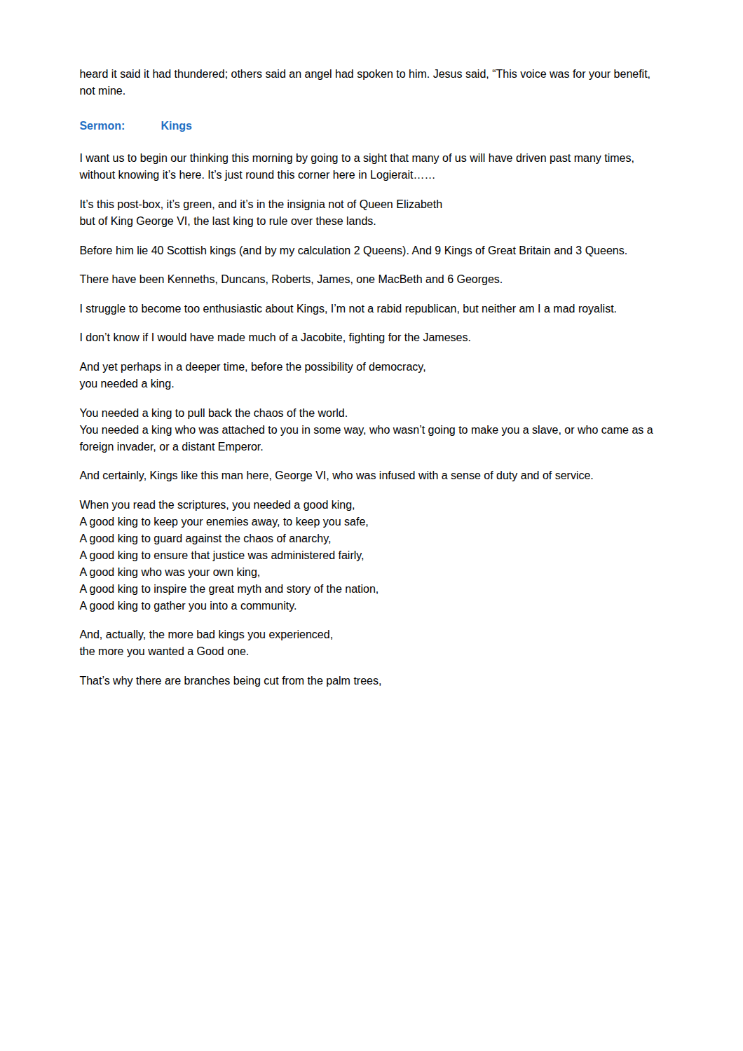heard it said it had thundered; others said an angel had spoken to him. Jesus said, “This voice was for your benefit, not mine.
Sermon:Kings
I want us to begin our thinking this morning by going to a sight that many of us will have driven past many times, without knowing it’s here. It’s just round this corner here in Logierait……
It’s this post-box, it’s green, and it’s in the insignia not of Queen Elizabeth
but of King George VI, the last king to rule over these lands.
Before him lie 40 Scottish kings (and by my calculation 2 Queens). And 9 Kings of Great Britain and 3 Queens.
There have been Kenneths, Duncans, Roberts, James, one MacBeth and 6 Georges.
I struggle to become too enthusiastic about Kings, I’m not a rabid republican, but neither am I a mad royalist.
I don’t know if I would have made much of a Jacobite, fighting for the Jameses.
And yet perhaps in a deeper time, before the possibility of democracy,
you needed a king.
You needed a king to pull back the chaos of the world.
You needed a king who was attached to you in some way, who wasn’t going to make you a slave, or who came as a foreign invader, or a distant Emperor.
And certainly, Kings like this man here, George VI, who was infused with a sense of duty and of service.
When you read the scriptures, you needed a good king,
A good king to keep your enemies away, to keep you safe,
A good king to guard against the chaos of anarchy,
A good king to ensure that justice was administered fairly,
A good king who was your own king,
A good king to inspire the great myth and story of the nation,
A good king to gather you into a community.
And, actually, the more bad kings you experienced,
the more you wanted a Good one.
That’s why there are branches being cut from the palm trees,